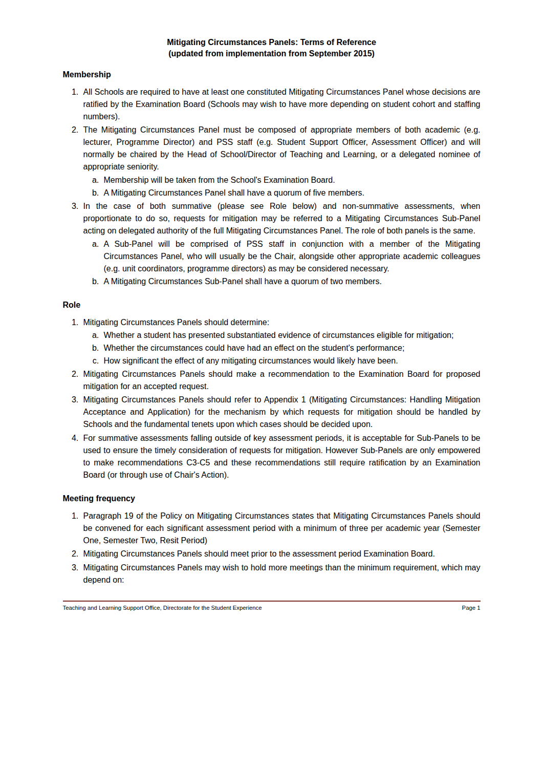Mitigating Circumstances Panels: Terms of Reference
(updated from implementation from September 2015)
Membership
All Schools are required to have at least one constituted Mitigating Circumstances Panel whose decisions are ratified by the Examination Board (Schools may wish to have more depending on student cohort and staffing numbers).
The Mitigating Circumstances Panel must be composed of appropriate members of both academic (e.g. lecturer, Programme Director) and PSS staff (e.g. Student Support Officer, Assessment Officer) and will normally be chaired by the Head of School/Director of Teaching and Learning, or a delegated nominee of appropriate seniority.
Membership will be taken from the School's Examination Board.
A Mitigating Circumstances Panel shall have a quorum of five members.
In the case of both summative (please see Role below) and non-summative assessments, when proportionate to do so, requests for mitigation may be referred to a Mitigating Circumstances Sub-Panel acting on delegated authority of the full Mitigating Circumstances Panel. The role of both panels is the same.
A Sub-Panel will be comprised of PSS staff in conjunction with a member of the Mitigating Circumstances Panel, who will usually be the Chair, alongside other appropriate academic colleagues (e.g. unit coordinators, programme directors) as may be considered necessary.
A Mitigating Circumstances Sub-Panel shall have a quorum of two members.
Role
Mitigating Circumstances Panels should determine:
Whether a student has presented substantiated evidence of circumstances eligible for mitigation;
Whether the circumstances could have had an effect on the student's performance;
How significant the effect of any mitigating circumstances would likely have been.
Mitigating Circumstances Panels should make a recommendation to the Examination Board for proposed mitigation for an accepted request.
Mitigating Circumstances Panels should refer to Appendix 1 (Mitigating Circumstances: Handling Mitigation Acceptance and Application) for the mechanism by which requests for mitigation should be handled by Schools and the fundamental tenets upon which cases should be decided upon.
For summative assessments falling outside of key assessment periods, it is acceptable for Sub-Panels to be used to ensure the timely consideration of requests for mitigation. However Sub-Panels are only empowered to make recommendations C3-C5 and these recommendations still require ratification by an Examination Board (or through use of Chair's Action).
Meeting frequency
Paragraph 19 of the Policy on Mitigating Circumstances states that Mitigating Circumstances Panels should be convened for each significant assessment period with a minimum of three per academic year (Semester One, Semester Two, Resit Period)
Mitigating Circumstances Panels should meet prior to the assessment period Examination Board.
Mitigating Circumstances Panels may wish to hold more meetings than the minimum requirement, which may depend on:
Teaching and Learning Support Office, Directorate for the Student Experience Page 1